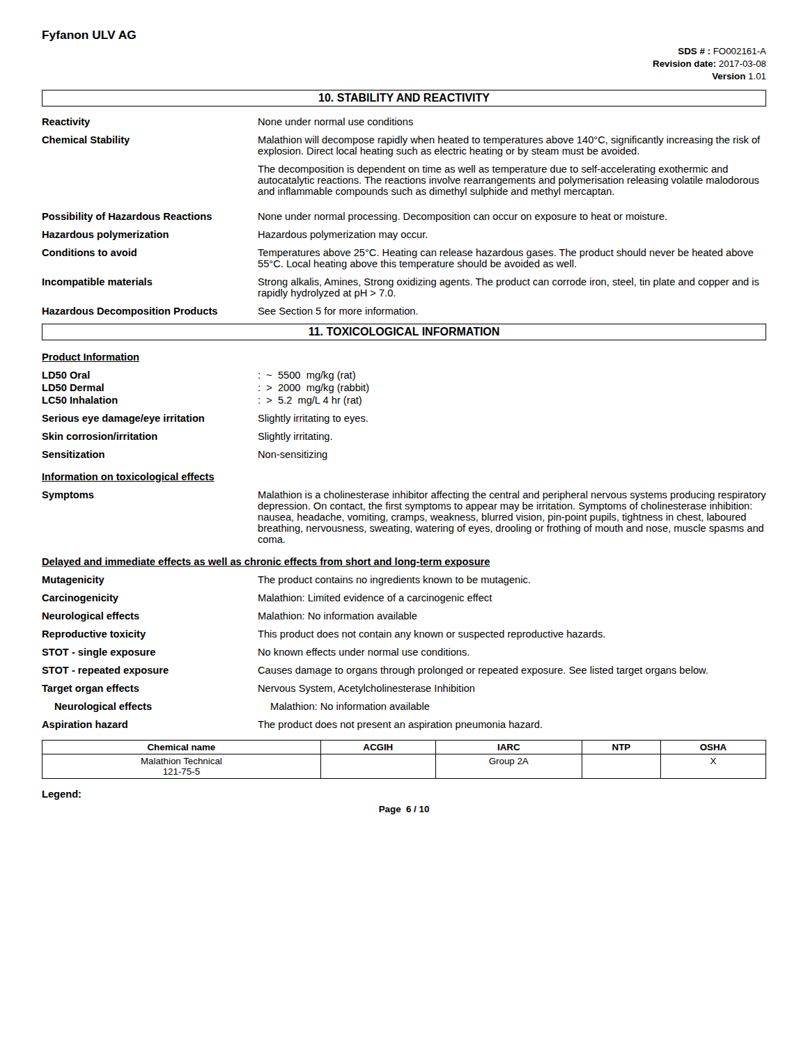Fyfanon ULV AG
SDS # : FO002161-A
Revision date: 2017-03-08
Version 1.01
10. STABILITY AND REACTIVITY
Reactivity
None under normal use conditions
Chemical Stability
Malathion will decompose rapidly when heated to temperatures above 140°C, significantly increasing the risk of explosion. Direct local heating such as electric heating or by steam must be avoided.
The decomposition is dependent on time as well as temperature due to self-accelerating exothermic and autocatalytic reactions. The reactions involve rearrangements and polymerisation releasing volatile malodorous and inflammable compounds such as dimethyl sulphide and methyl mercaptan.
Possibility of Hazardous Reactions
None under normal processing. Decomposition can occur on exposure to heat or moisture.
Hazardous polymerization
Hazardous polymerization may occur.
Conditions to avoid
Temperatures above 25°C. Heating can release hazardous gases. The product should never be heated above 55°C. Local heating above this temperature should be avoided as well.
Incompatible materials
Strong alkalis, Amines, Strong oxidizing agents. The product can corrode iron, steel, tin plate and copper and is rapidly hydrolyzed at pH > 7.0.
Hazardous Decomposition Products
See Section 5 for more information.
11. TOXICOLOGICAL INFORMATION
Product Information
LD50 Oral
: ~ 5500 mg/kg (rat)
LD50 Dermal
: > 2000 mg/kg (rabbit)
LC50 Inhalation
: > 5.2 mg/L 4 hr (rat)
Serious eye damage/eye irritation
Slightly irritating to eyes.
Skin corrosion/irritation
Slightly irritating.
Sensitization
Non-sensitizing
Information on toxicological effects
Symptoms
Malathion is a cholinesterase inhibitor affecting the central and peripheral nervous systems producing respiratory depression. On contact, the first symptoms to appear may be irritation. Symptoms of cholinesterase inhibition: nausea, headache, vomiting, cramps, weakness, blurred vision, pin-point pupils, tightness in chest, laboured breathing, nervousness, sweating, watering of eyes, drooling or frothing of mouth and nose, muscle spasms and coma.
Delayed and immediate effects as well as chronic effects from short and long-term exposure
Mutagenicity
The product contains no ingredients known to be mutagenic.
Carcinogenicity
Malathion: Limited evidence of a carcinogenic effect
Neurological effects
Malathion: No information available
Reproductive toxicity
This product does not contain any known or suspected reproductive hazards.
STOT - single exposure
No known effects under normal use conditions.
STOT - repeated exposure
Causes damage to organs through prolonged or repeated exposure. See listed target organs below.
Target organ effects
Nervous System, Acetylcholinesterase Inhibition
Neurological effects
Malathion: No information available
Aspiration hazard
The product does not present an aspiration pneumonia hazard.
| Chemical name | ACGIH | IARC | NTP | OSHA |
| --- | --- | --- | --- | --- |
| Malathion Technical 121-75-5 | | Group 2A | | X |
Legend:
Page 6 / 10